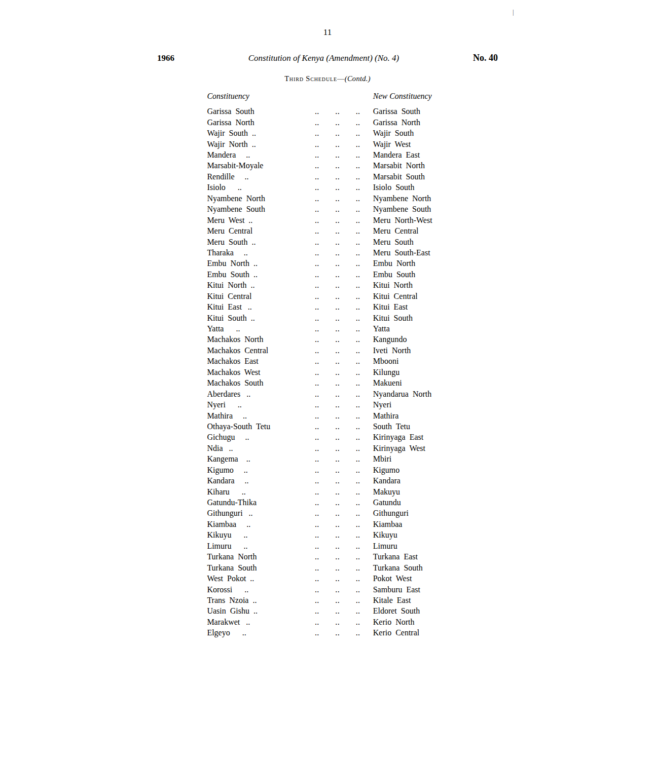|
11
1966
Constitution of Kenya (Amendment) (No. 4)
No. 40
Third Schedule—(Contd.)
| Constituency | | | | New Constituency |
| --- | --- | --- | --- | --- |
| Garissa South | .. | .. | .. | Garissa South |
| Garissa North | .. | .. | .. | Garissa North |
| Wajir South .. | .. | .. | .. | Wajir South |
| Wajir North .. | .. | .. | .. | Wajir West |
| Mandera .. | .. | .. | .. | Mandera East |
| Marsabit-Moyale | .. | .. | .. | Marsabit North |
| Rendille .. | .. | .. | .. | Marsabit South |
| Isiolo .. | .. | .. | .. | Isiolo South |
| Nyambene North | .. | .. | .. | Nyambene North |
| Nyambene South | .. | .. | .. | Nyambene South |
| Meru West .. | .. | .. | .. | Meru North-West |
| Meru Central | .. | .. | .. | Meru Central |
| Meru South .. | .. | .. | .. | Meru South |
| Tharaka .. | .. | .. | .. | Meru South-East |
| Embu North .. | .. | .. | .. | Embu North |
| Embu South .. | .. | .. | .. | Embu South |
| Kitui North .. | .. | .. | .. | Kitui North |
| Kitui Central | .. | .. | .. | Kitui Central |
| Kitui East .. | .. | .. | .. | Kitui East |
| Kitui South .. | .. | .. | .. | Kitui South |
| Yatta .. | .. | .. | .. | Yatta |
| Machakos North | .. | .. | .. | Kangundo |
| Machakos Central | .. | .. | .. | Iveti North |
| Machakos East | .. | .. | .. | Mbooni |
| Machakos West | .. | .. | .. | Kilungu |
| Machakos South | .. | .. | .. | Makueni |
| Aberdares .. | .. | .. | .. | Nyandarua North |
| Nyeri .. | .. | .. | .. | Nyeri |
| Mathira .. | .. | .. | .. | Mathira |
| Othaya-South Tetu | .. | .. | .. | South Tetu |
| Gichugu .. | .. | .. | .. | Kirinyaga East |
| Ndia .. | .. | .. | .. | Kirinyaga West |
| Kangema .. | .. | .. | .. | Mbiri |
| Kigumo .. | .. | .. | .. | Kigumo |
| Kandara .. | .. | .. | .. | Kandara |
| Kiharu .. | .. | .. | .. | Makuyu |
| Gatundu-Thika | .. | .. | .. | Gatundu |
| Githunguri .. | .. | .. | .. | Githunguri |
| Kiambaa .. | .. | .. | .. | Kiambaa |
| Kikuyu .. | .. | .. | .. | Kikuyu |
| Limuru .. | .. | .. | .. | Limuru |
| Turkana North | .. | .. | .. | Turkana East |
| Turkana South | .. | .. | .. | Turkana South |
| West Pokot .. | .. | .. | .. | Pokot West |
| Korossi .. | .. | .. | .. | Samburu East |
| Trans Nzoia .. | .. | .. | .. | Kitale East |
| Uasin Gishu .. | .. | .. | .. | Eldoret South |
| Marakwet .. | .. | .. | .. | Kerio North |
| Elgeyo .. | .. | .. | .. | Kerio Central |